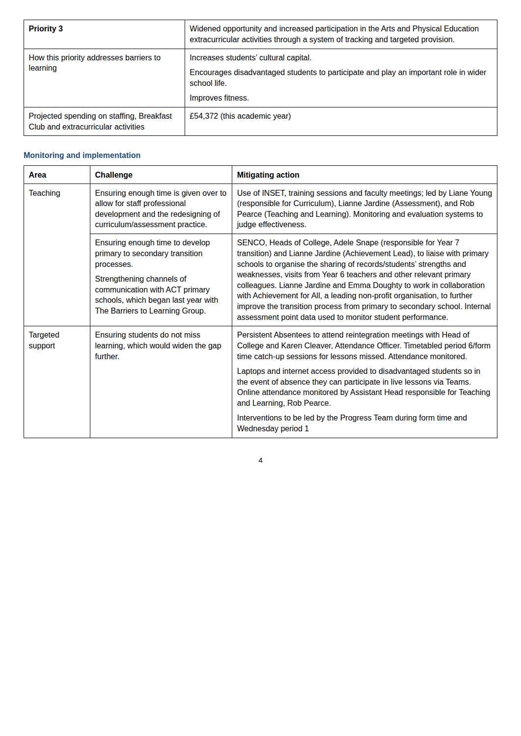| Priority 3 | Widened opportunity and increased participation in the Arts and Physical Education extracurricular activities through a system of tracking and targeted provision. |
| How this priority addresses barriers to learning | Increases students’ cultural capital. Encourages disadvantaged students to participate and play an important role in wider school life. Improves fitness. |
| Projected spending on staffing, Breakfast Club and extracurricular activities | £54,372 (this academic year) |
Monitoring and implementation
| Area | Challenge | Mitigating action |
| --- | --- | --- |
| Teaching | Ensuring enough time is given over to allow for staff professional development and the redesigning of curriculum/assessment practice. | Use of INSET, training sessions and faculty meetings; led by Liane Young (responsible for Curriculum), Lianne Jardine (Assessment), and Rob Pearce (Teaching and Learning). Monitoring and evaluation systems to judge effectiveness. |
| Ensuring enough time to develop primary to secondary transition processes. Strengthening channels of communication with ACT primary schools, which began last year with The Barriers to Learning Group. | SENCO, Heads of College, Adele Snape (responsible for Year 7 transition) and Lianne Jardine (Achievement Lead), to liaise with primary schools to organise the sharing of records/students’ strengths and weaknesses, visits from Year 6 teachers and other relevant primary colleagues. Lianne Jardine and Emma Doughty to work in collaboration with Achievement for All, a leading non-profit organisation, to further improve the transition process from primary to secondary school. Internal assessment point data used to monitor student performance. |
| Targeted support | Ensuring students do not miss learning, which would widen the gap further. | Persistent Absentees to attend reintegration meetings with Head of College and Karen Cleaver, Attendance Officer. Timetabled period 6/form time catch-up sessions for lessons missed. Attendance monitored. Laptops and internet access provided to disadvantaged students so in the event of absence they can participate in live lessons via Teams. Online attendance monitored by Assistant Head responsible for Teaching and Learning, Rob Pearce. Interventions to be led by the Progress Team during form time and Wednesday period 1 |
4